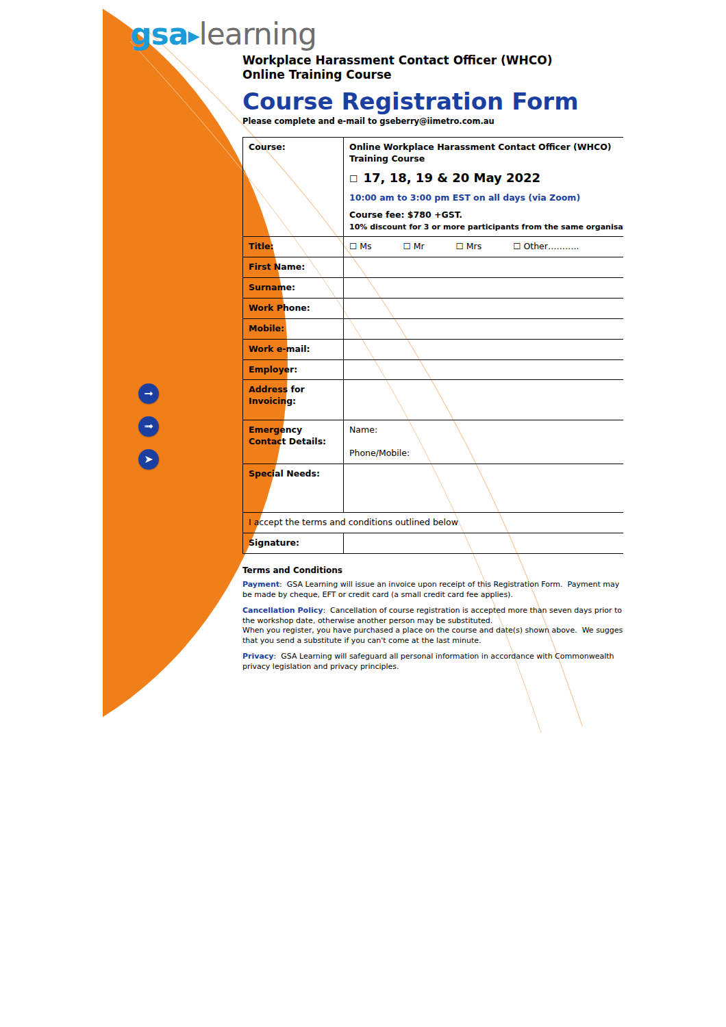➞
➟
➤
gsa▸learning
Workplace Harassment Contact Officer (WHCO)
Online Training Course
Course Registration Form
Please complete and e-mail to gseberry@iimetro.com.au
| Course: | Online Workplace Harassment Contact Officer (WHCO) Training Course ☐ 17, 18, 19 & 20 May 2022 10:00 am to 3:00 pm EST on all days (via Zoom) Course fee: $780 +GST. 10% discount for 3 or more participants from the same organisation. |
| Title: | ☐ Ms ☐ Mr ☐ Mrs ☐ Other……….. |
| First Name: | |
| Surname: | |
| Work Phone: | |
| Mobile: | |
| Work e-mail: | |
| Employer: | |
| Address for Invoicing: | |
| Emergency Contact Details: | Name: Phone/Mobile: |
| Special Needs: | |
| I accept the terms and conditions outlined below |
| Signature: | |
Terms and Conditions
Payment: GSA Learning will issue an invoice upon receipt of this Registration Form. Payment may be made by cheque, EFT or credit card (a small credit card fee applies).
Cancellation Policy: Cancellation of course registration is accepted more than seven days prior to the workshop date, otherwise another person may be substituted.
When you register, you have purchased a place on the course and date(s) shown above. We suggest that you send a substitute if you can't come at the last minute.
Privacy: GSA Learning will safeguard all personal information in accordance with Commonwealth privacy legislation and privacy principles.